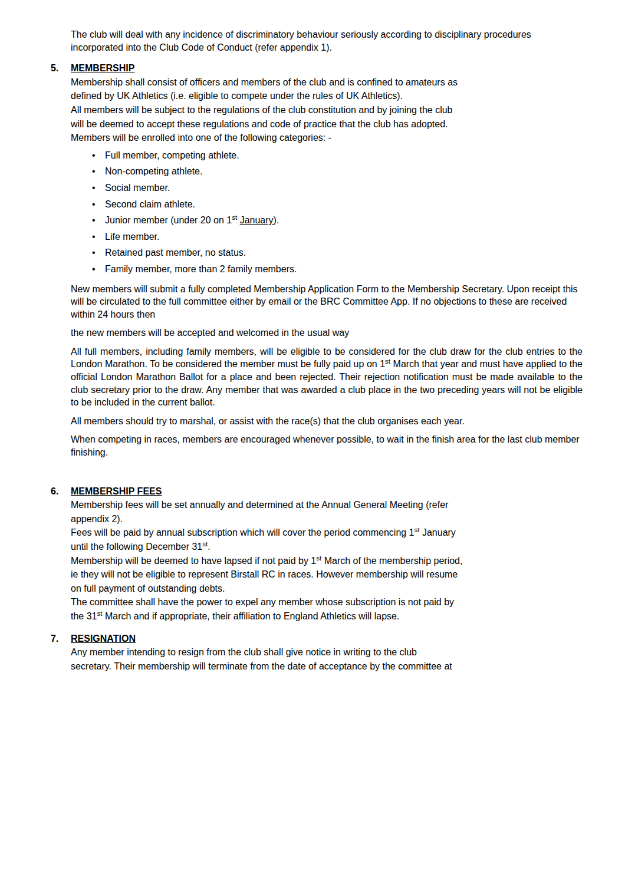The club will deal with any incidence of discriminatory behaviour seriously according to disciplinary procedures incorporated into the Club Code of Conduct (refer appendix 1).
MEMBERSHIP
Membership shall consist of officers and members of the club and is confined to amateurs as
defined by UK Athletics (i.e. eligible to compete under the rules of UK Athletics).
All members will be subject to the regulations of the club constitution and by joining the club
will be deemed to accept these regulations and code of practice that the club has adopted.
Members will be enrolled into one of the following categories: -
Full member, competing athlete.
Non-competing athlete.
Social member.
Second claim athlete.
Junior member (under 20 on 1st January).
Life member.
Retained past member, no status.
Family member, more than 2 family members.
New members will submit a fully completed Membership Application Form to the Membership Secretary. Upon receipt this will be circulated to the full committee either by email or the BRC Committee App. If no objections to these are received within 24 hours then
the new members will be accepted and welcomed in the usual way
All full members, including family members, will be eligible to be considered for the club draw for the club entries to the London Marathon. To be considered the member must be fully paid up on 1st March that year and must have applied to the official London Marathon Ballot for a place and been rejected. Their rejection notification must be made available to the club secretary prior to the draw. Any member that was awarded a club place in the two preceding years will not be eligible to be included in the current ballot.
All members should try to marshal, or assist with the race(s) that the club organises each year.
When competing in races, members are encouraged whenever possible, to wait in the finish area for the last club member finishing.
MEMBERSHIP FEES
Membership fees will be set annually and determined at the Annual General Meeting (refer
appendix 2).
Fees will be paid by annual subscription which will cover the period commencing 1st January
until the following December 31st.
Membership will be deemed to have lapsed if not paid by 1st March of the membership period,
ie they will not be eligible to represent Birstall RC in races. However membership will resume
on full payment of outstanding debts.
The committee shall have the power to expel any member whose subscription is not paid by
the 31st March and if appropriate, their affiliation to England Athletics will lapse.
RESIGNATION
Any member intending to resign from the club shall give notice in writing to the club
secretary. Their membership will terminate from the date of acceptance by the committee at